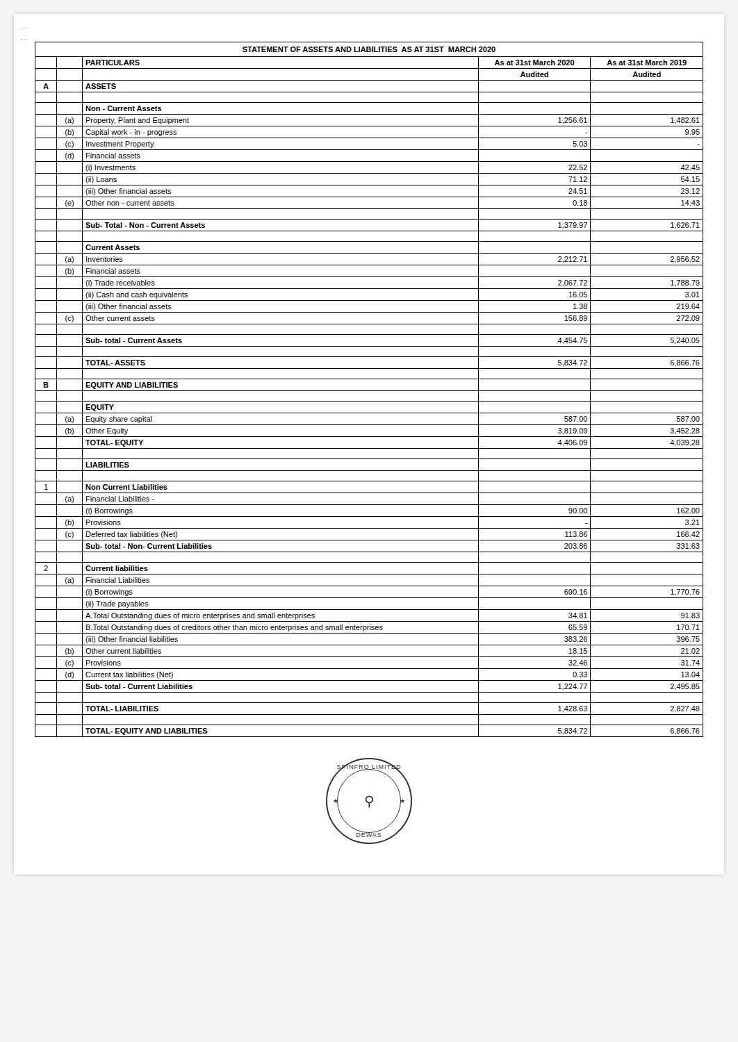. .
. .
STATEMENT OF ASSETS AND LIABILITIES AS AT 31ST MARCH 2020
| | | PARTICULARS | As at 31st March 2020 | As at 31st March 2019 |
| --- | --- | --- | --- | --- |
| | | | Audited | Audited |
| A | | ASSETS | | |
| | | Non - Current Assets | | |
| | (a) | Property, Plant and Equipment | 1,256.61 | 1,482.61 |
| | (b) | Capital work - in - progress | - | 9.95 |
| | (c) | Investment Property | 5.03 | - |
| | (d) | Financial assets | | |
| | | (i) Investments | 22.52 | 42.45 |
| | | (ii) Loans | 71.12 | 54.15 |
| | | (iii) Other financial assets | 24.51 | 23.12 |
| | (e) | Other non - current assets | 0.18 | 14.43 |
| | | Sub- Total - Non - Current Assets | 1,379.97 | 1,626.71 |
| | | Current Assets | | |
| | (a) | Inventories | 2,212.71 | 2,956.52 |
| | (b) | Financial assets | | |
| | | (i) Trade receivables | 2,067.72 | 1,788.79 |
| | | (ii) Cash and cash equivalents | 16.05 | 3.01 |
| | | (iii) Other financial assets | 1.38 | 219.64 |
| | (c) | Other current assets | 156.89 | 272.09 |
| | | Sub- total - Current Assets | 4,454.75 | 5,240.05 |
| | | TOTAL- ASSETS | 5,834.72 | 6,866.76 |
| B | | EQUITY AND LIABILITIES | | |
| | | EQUITY | | |
| | (a) | Equity share capital | 587.00 | 587.00 |
| | (b) | Other Equity | 3,819.09 | 3,452.28 |
| | | TOTAL- EQUITY | 4,406.09 | 4,039.28 |
| | | LIABILITIES | | |
| 1 | | Non Current Liabilities | | |
| | (a) | Financial Liabilities - | | |
| | | (i) Borrowings | 90.00 | 162.00 |
| | (b) | Provisions | - | 3.21 |
| | (c) | Deferred tax liabilities (Net) | 113.86 | 166.42 |
| | | Sub- total - Non- Current Liabilities | 203.86 | 331.63 |
| 2 | | Current liabilities | | |
| | (a) | Financial Liabilities | | |
| | | (i) Borrowings | 690.16 | 1,770.76 |
| | | (ii) Trade payables | | |
| | | A.Total Outstanding dues of micro enterprises and small enterprises | 34.81 | 91.83 |
| | | B.Total Outstanding dues of creditors other than micro enterprises and small enterprises | 65.59 | 170.71 |
| | | (iii) Other financial liabilities | 383.26 | 396.75 |
| | (b) | Other current liabilities | 18.15 | 21.02 |
| | (c) | Provisions | 32.46 | 31.74 |
| | (d) | Current tax liabilities (Net) | 0.33 | 13.04 |
| | | Sub- total - Current Liabilities | 1,224.77 | 2,495.85 |
| | | TOTAL- LIABILITIES | 1,428.63 | 2,827.48 |
| | | TOTAL- EQUITY AND LIABILITIES | 5,834.72 | 6,866.76 |
SPINFRO LIMITED
★
★
⚲
DEWAS